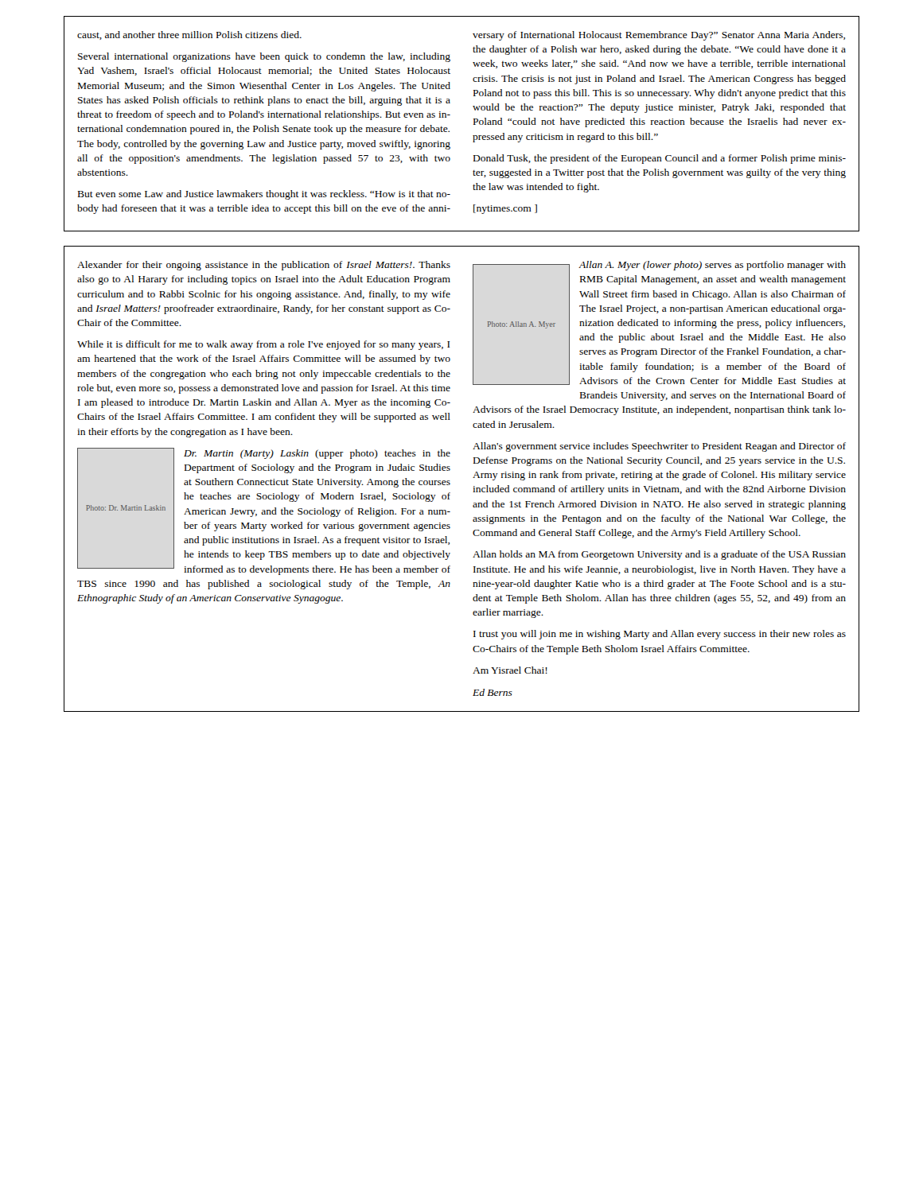caust, and another three million Polish citizens died.
Several international organizations have been quick to condemn the law, including Yad Vashem, Israel's official Holocaust memorial; the United States Holocaust Memorial Museum; and the Simon Wiesenthal Center in Los Angeles. The United States has asked Polish officials to rethink plans to enact the bill, arguing that it is a threat to freedom of speech and to Poland's international relationships. But even as international condemnation poured in, the Polish Senate took up the measure for debate. The body, controlled by the governing Law and Justice party, moved swiftly, ignoring all of the opposition's amendments. The legislation passed 57 to 23, with two abstentions.
But even some Law and Justice lawmakers thought it was reckless. “How is it that nobody had foreseen that it was a terrible idea to accept this bill on the eve of the anniversary of International Holocaust Remembrance Day?” Senator Anna Maria Anders, the daughter of a Polish war hero, asked during the debate. “We could have done it a week, two weeks later,” she said. “And now we have a terrible, terrible international crisis. The crisis is not just in Poland and Israel. The American Congress has begged Poland not to pass this bill. This is so unnecessary. Why didn't anyone predict that this would be the reaction?” The deputy justice minister, Patryk Jaki, responded that Poland “could not have predicted this reaction because the Israelis had never expressed any criticism in regard to this bill.”
Donald Tusk, the president of the European Council and a former Polish prime minister, suggested in a Twitter post that the Polish government was guilty of the very thing the law was intended to fight.
[nytimes.com ]
Alexander for their ongoing assistance in the publication of Israel Matters!. Thanks also go to Al Harary for including topics on Israel into the Adult Education Program curriculum and to Rabbi Scolnic for his ongoing assistance. And, finally, to my wife and Israel Matters! proofreader extraordinaire, Randy, for her constant support as Co-Chair of the Committee.
While it is difficult for me to walk away from a role I've enjoyed for so many years, I am heartened that the work of the Israel Affairs Committee will be assumed by two members of the congregation who each bring not only impeccable credentials to the role but, even more so, possess a demonstrated love and passion for Israel. At this time I am pleased to introduce Dr. Martin Laskin and Allan A. Myer as the incoming Co-Chairs of the Israel Affairs Committee. I am confident they will be supported as well in their efforts by the congregation as I have been.
Photo: Dr. Martin Laskin
Dr. Martin (Marty) Laskin (upper photo) teaches in the Department of Sociology and the Program in Judaic Studies at Southern Connecticut State University. Among the courses he teaches are Sociology of Modern Israel, Sociology of American Jewry, and the Sociology of Religion. For a number of years Marty worked for various government agencies and public institutions in Israel. As a frequent visitor to Israel, he intends to keep TBS members up to date and objectively informed as to developments there. He has been a member of TBS since 1990 and has published a sociological study of the Temple, An Ethnographic Study of an American Conservative Synagogue.
Photo: Allan A. Myer
Allan A. Myer (lower photo) serves as portfolio manager with RMB Capital Management, an asset and wealth management Wall Street firm based in Chicago. Allan is also Chairman of The Israel Project, a non-partisan American educational organization dedicated to informing the press, policy influencers, and the public about Israel and the Middle East. He also serves as Program Director of the Frankel Foundation, a charitable family foundation; is a member of the Board of Advisors of the Crown Center for Middle East Studies at Brandeis University, and serves on the International Board of Advisors of the Israel Democracy Institute, an independent, nonpartisan think tank located in Jerusalem.
Allan's government service includes Speechwriter to President Reagan and Director of Defense Programs on the National Security Council, and 25 years service in the U.S. Army rising in rank from private, retiring at the grade of Colonel. His military service included command of artillery units in Vietnam, and with the 82nd Airborne Division and the 1st French Armored Division in NATO. He also served in strategic planning assignments in the Pentagon and on the faculty of the National War College, the Command and General Staff College, and the Army's Field Artillery School.
Allan holds an MA from Georgetown University and is a graduate of the USA Russian Institute. He and his wife Jeannie, a neurobiologist, live in North Haven. They have a nine-year-old daughter Katie who is a third grader at The Foote School and is a student at Temple Beth Sholom. Allan has three children (ages 55, 52, and 49) from an earlier marriage.
I trust you will join me in wishing Marty and Allan every success in their new roles as Co-Chairs of the Temple Beth Sholom Israel Affairs Committee.
Am Yisrael Chai!
Ed Berns